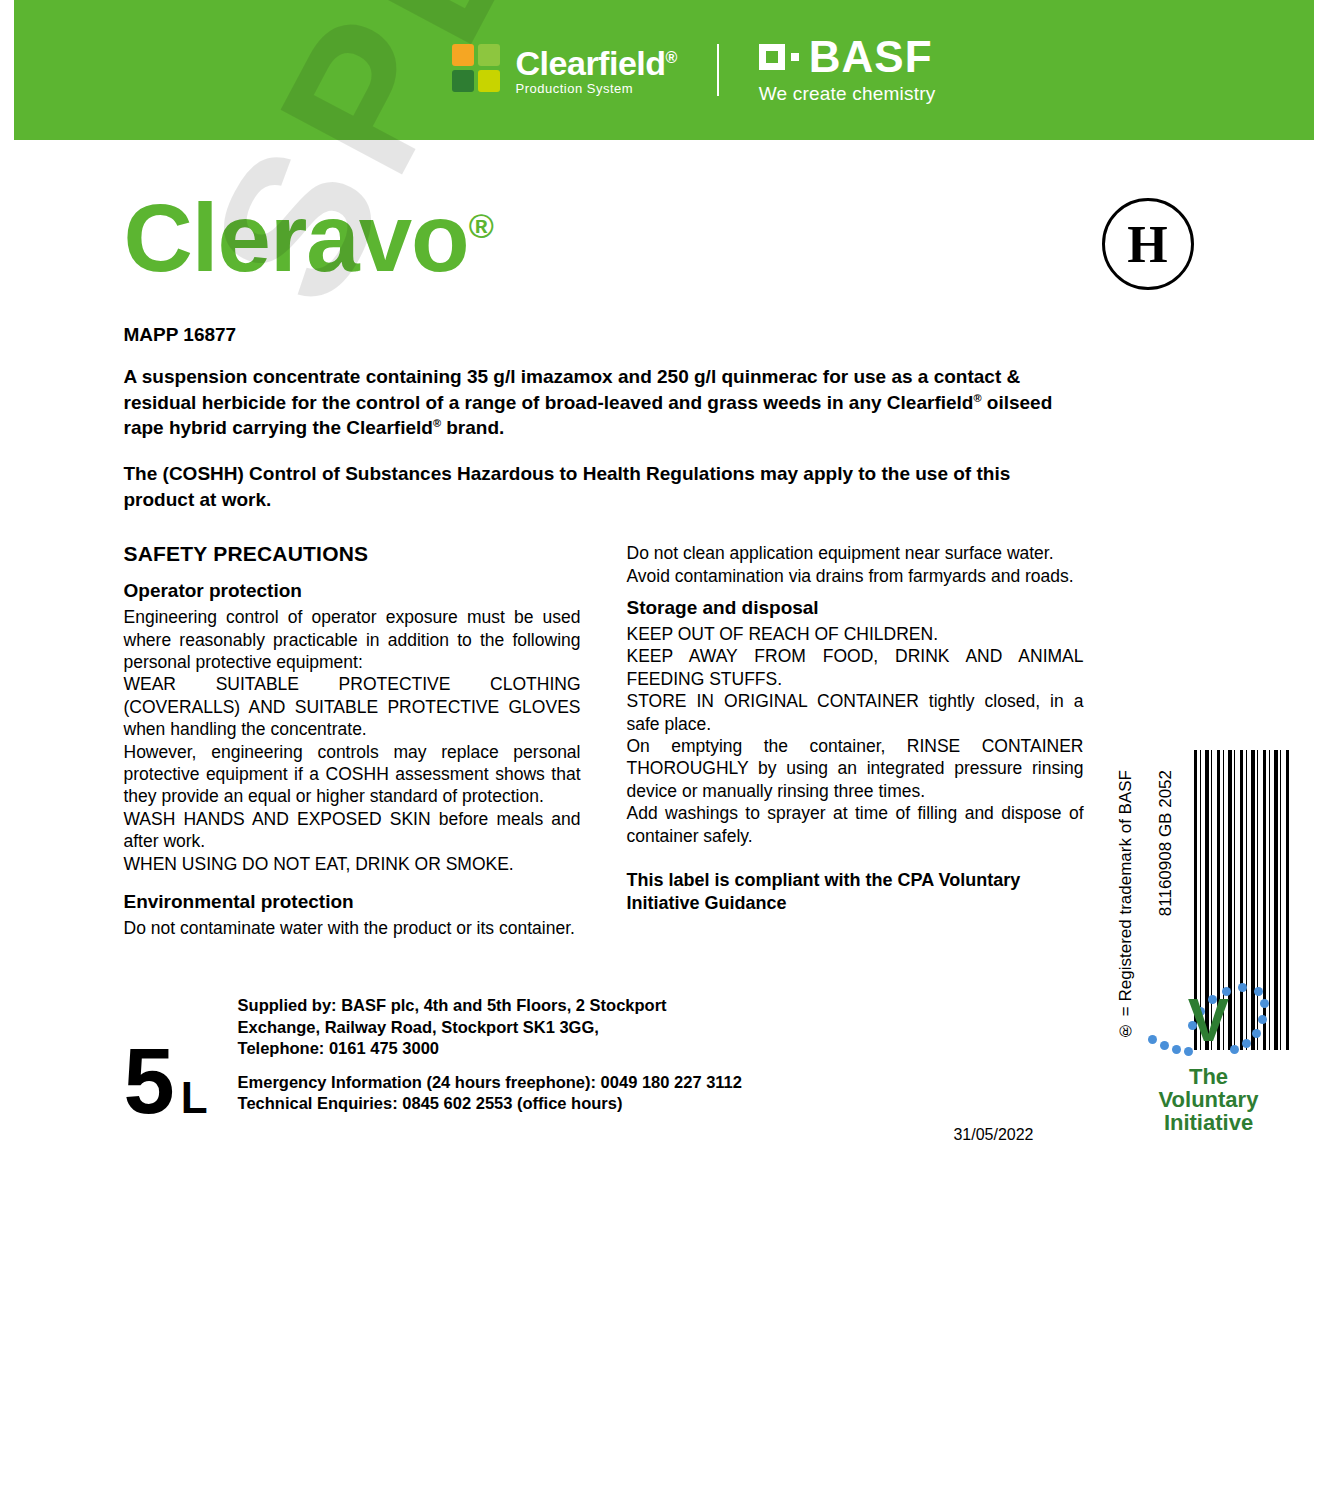Clearfield®
Production System
BASF
We create chemistry
SPECIMEN
® = Registered trademark of BASF
81160908 GB 2052
Cleravo®
H
MAPP 16877
A suspension concentrate containing 35 g/l imazamox and 250 g/l quinmerac for use as a contact & residual herbicide for the control of a range of broad-leaved and grass weeds in any Clearfield® oilseed rape hybrid carrying the Clearfield® brand.
The (COSHH) Control of Substances Hazardous to Health Regulations may apply to the use of this product at work.
SAFETY PRECAUTIONS
Operator protection
Engineering control of operator exposure must be used where reasonably practicable in addition to the following personal protective equipment:
Wear suitable protective clothing (coveralls) and suitable protective gloves when handling the concentrate.
However, engineering controls may replace personal protective equipment if a COSHH assessment shows that they provide an equal or higher standard of protection.
Wash hands and exposed skin before meals and after work.
When using do not eat, drink or smoke.
Environmental protection
Do not contaminate water with the product or its container.
Do not clean application equipment near surface water.
Avoid contamination via drains from farmyards and roads.
Storage and disposal
Keep out of reach of children.
Keep away from food, drink and animal feeding stuffs.
Store in original container tightly closed, in a safe place.
On emptying the container, rinse container thoroughly by using an integrated pressure rinsing device or manually rinsing three times.
Add washings to sprayer at time of filling and dispose of container safely.
This label is compliant with the CPA Voluntary Initiative Guidance
5L
Supplied by: BASF plc, 4th and 5th Floors, 2 Stockport
Exchange, Railway Road, Stockport SK1 3GG,
Telephone: 0161 475 3000
Emergency Information (24 hours freephone): 0049 180 227 3112
Technical Enquiries: 0845 602 2553 (office hours)
31/05/2022
V
The
Voluntary
Initiative